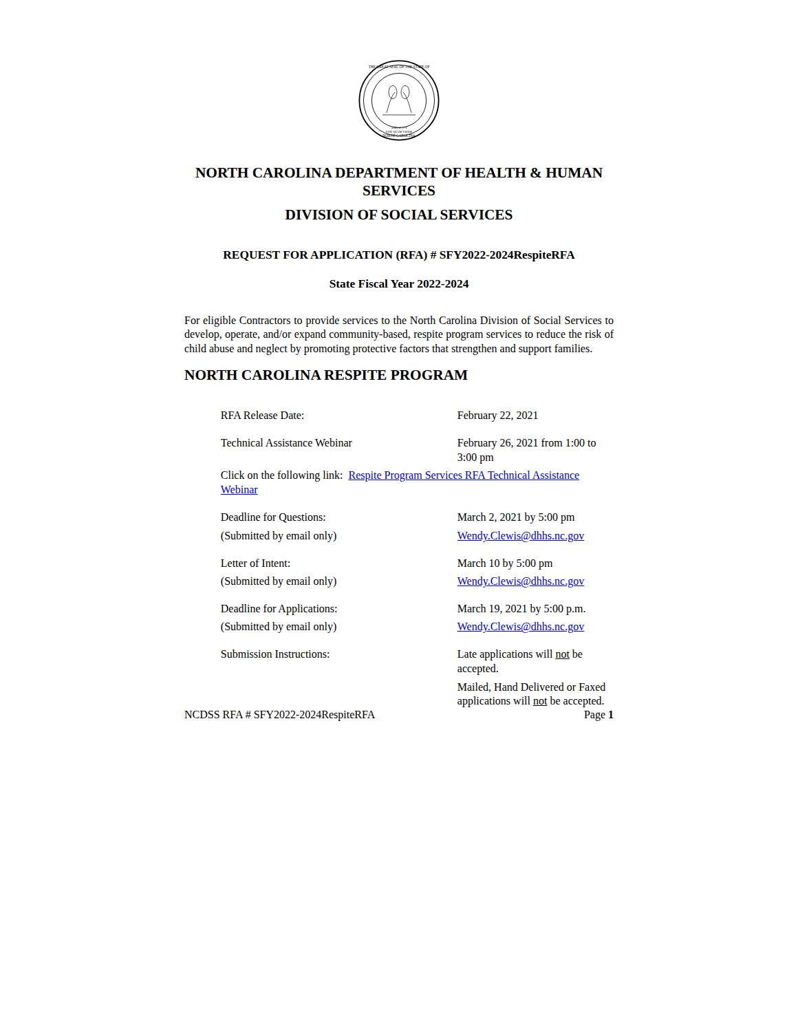NORTH CAROLINA DEPARTMENT OF HEALTH & HUMAN SERVICES
DIVISION OF SOCIAL SERVICES
REQUEST FOR APPLICATION (RFA) # SFY2022-2024RespiteRFA
State Fiscal Year 2022-2024
For eligible Contractors to provide services to the North Carolina Division of Social Services to develop, operate, and/or expand community-based, respite program services to reduce the risk of child abuse and neglect by promoting protective factors that strengthen and support families.
NORTH CAROLINA RESPITE PROGRAM
| RFA Release Date: | February 22, 2021 |
| Technical Assistance Webinar | February 26, 2021 from 1:00 to 3:00 pm |
| Click on the following link: Respite Program Services RFA Technical Assistance Webinar |
| Deadline for Questions: | March 2, 2021 by 5:00 pm |
| (Submitted by email only) | Wendy.Clewis@dhhs.nc.gov |
| Letter of Intent: | March 10 by 5:00 pm |
| (Submitted by email only) | Wendy.Clewis@dhhs.nc.gov |
| Deadline for Applications: | March 19, 2021 by 5:00 p.m. |
| (Submitted by email only) | Wendy.Clewis@dhhs.nc.gov |
| Submission Instructions: | Late applications will not be accepted. |
| | Mailed, Hand Delivered or Faxed applications will not be accepted. |
NCDSS RFA # SFY2022-2024RespiteRFA
Page 1